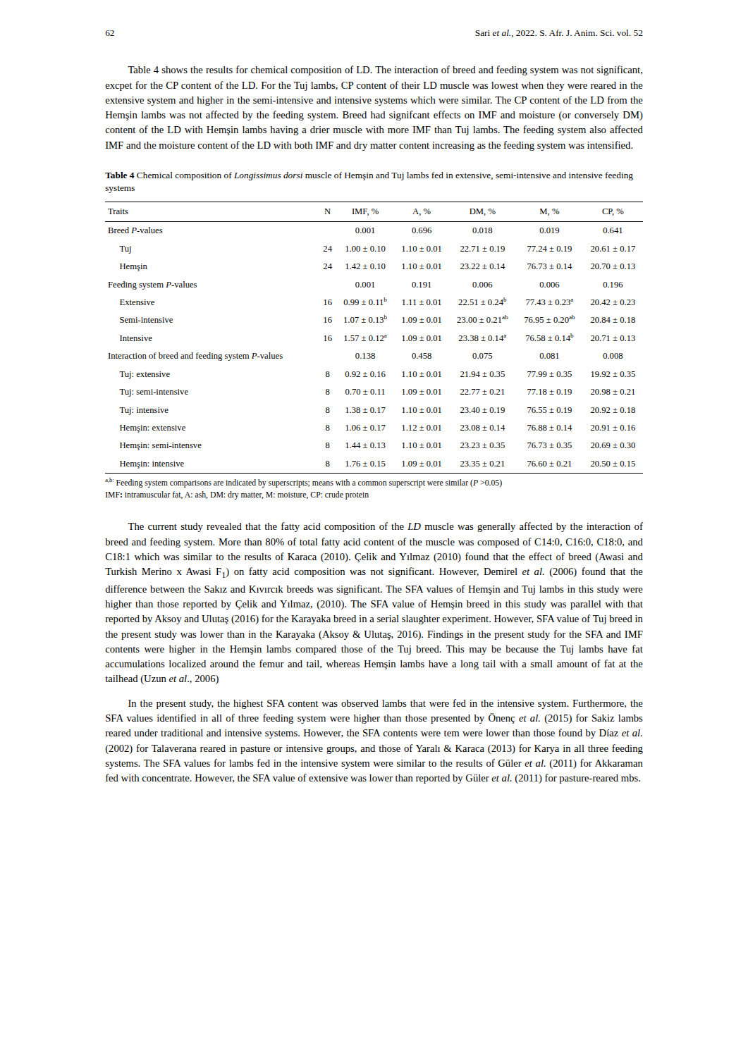62 Sari et al., 2022. S. Afr. J. Anim. Sci. vol. 52
Table 4 shows the results for chemical composition of LD. The interaction of breed and feeding system was not significant, excpet for the CP content of the LD. For the Tuj lambs, CP content of their LD muscle was lowest when they were reared in the extensive system and higher in the semi-intensive and intensive systems which were similar. The CP content of the LD from the Hemşin lambs was not affected by the feeding system. Breed had signifcant effects on IMF and moisture (or conversely DM) content of the LD with Hemşin lambs having a drier muscle with more IMF than Tuj lambs. The feeding system also affected IMF and the moisture content of the LD with both IMF and dry matter content increasing as the feeding system was intensified.
Table 4 Chemical composition of Longissimus dorsi muscle of Hemşin and Tuj lambs fed in extensive, semi-intensive and intensive feeding systems
| Traits | N | IMF, % | A, % | DM, % | M, % | CP, % |
| --- | --- | --- | --- | --- | --- | --- |
| Breed P -values | | 0.001 | 0.696 | 0.018 | 0.019 | 0.641 |
| Tuj | 24 | 1.00 ± 0.10 | 1.10 ± 0.01 | 22.71 ± 0.19 | 77.24 ± 0.19 | 20.61 ± 0.17 |
| Hemşin | 24 | 1.42 ± 0.10 | 1.10 ± 0.01 | 23.22 ± 0.14 | 76.73 ± 0.14 | 20.70 ± 0.13 |
| Feeding system P -values | | 0.001 | 0.191 | 0.006 | 0.006 | 0.196 |
| Extensive | 16 | 0.99 ± 0.11 b | 1.11 ± 0.01 | 22.51 ± 0.24 b | 77.43 ± 0.23 a | 20.42 ± 0.23 |
| Semi-intensive | 16 | 1.07 ± 0.13 b | 1.09 ± 0.01 | 23.00 ± 0.21 ab | 76.95 ± 0.20 ab | 20.84 ± 0.18 |
| Intensive | 16 | 1.57 ± 0.12 a | 1.09 ± 0.01 | 23.38 ± 0.14 a | 76.58 ± 0.14 b | 20.71 ± 0.13 |
| Interaction of breed and feeding system P -values | | 0.138 | 0.458 | 0.075 | 0.081 | 0.008 |
| Tuj: extensive | 8 | 0.92 ± 0.16 | 1.10 ± 0.01 | 21.94 ± 0.35 | 77.99 ± 0.35 | 19.92 ± 0.35 |
| Tuj: semi-intensive | 8 | 0.70 ± 0.11 | 1.09 ± 0.01 | 22.77 ± 0.21 | 77.18 ± 0.19 | 20.98 ± 0.21 |
| Tuj: intensive | 8 | 1.38 ± 0.17 | 1.10 ± 0.01 | 23.40 ± 0.19 | 76.55 ± 0.19 | 20.92 ± 0.18 |
| Hemşin: extensive | 8 | 1.06 ± 0.17 | 1.12 ± 0.01 | 23.08 ± 0.14 | 76.88 ± 0.14 | 20.91 ± 0.16 |
| Hemşin: semi-intensve | 8 | 1.44 ± 0.13 | 1.10 ± 0.01 | 23.23 ± 0.35 | 76.73 ± 0.35 | 20.69 ± 0.30 |
| Hemşin: intensive | 8 | 1.76 ± 0.15 | 1.09 ± 0.01 | 23.35 ± 0.21 | 76.60 ± 0.21 | 20.50 ± 0.15 |
a,b: Feeding system comparisons are indicated by superscripts; means with a common superscript were similar (P >0.05)
IMF: intramuscular fat, A: ash, DM: dry matter, M: moisture, CP: crude protein
The current study revealed that the fatty acid composition of the LD muscle was generally affected by the interaction of breed and feeding system. More than 80% of total fatty acid content of the muscle was composed of C14:0, C16:0, C18:0, and C18:1 which was similar to the results of Karaca (2010). Çelik and Yılmaz (2010) found that the effect of breed (Awasi and Turkish Merino x Awasi F1) on fatty acid composition was not significant. However, Demirel et al. (2006) found that the difference between the Sakız and Kıvırcık breeds was significant. The SFA values of Hemşin and Tuj lambs in this study were higher than those reported by Çelik and Yılmaz, (2010). The SFA value of Hemşin breed in this study was parallel with that reported by Aksoy and Ulutaş (2016) for the Karayaka breed in a serial slaughter experiment. However, SFA value of Tuj breed in the present study was lower than in the Karayaka (Aksoy & Ulutaş, 2016). Findings in the present study for the SFA and IMF contents were higher in the Hemşin lambs compared those of the Tuj breed. This may be because the Tuj lambs have fat accumulations localized around the femur and tail, whereas Hemşin lambs have a long tail with a small amount of fat at the tailhead (Uzun et al., 2006)
In the present study, the highest SFA content was observed lambs that were fed in the intensive system. Furthermore, the SFA values identified in all of three feeding system were higher than those presented by Önenç et al. (2015) for Sakiz lambs reared under traditional and intensive systems. However, the SFA contents were tem were lower than those found by Díaz et al. (2002) for Talaverana reared in pasture or intensive groups, and those of Yaralı & Karaca (2013) for Karya in all three feeding systems. The SFA values for lambs fed in the intensive system were similar to the results of Güler et al. (2011) for Akkaraman fed with concentrate. However, the SFA value of extensive was lower than reported by Güler et al. (2011) for pasture-reared mbs.